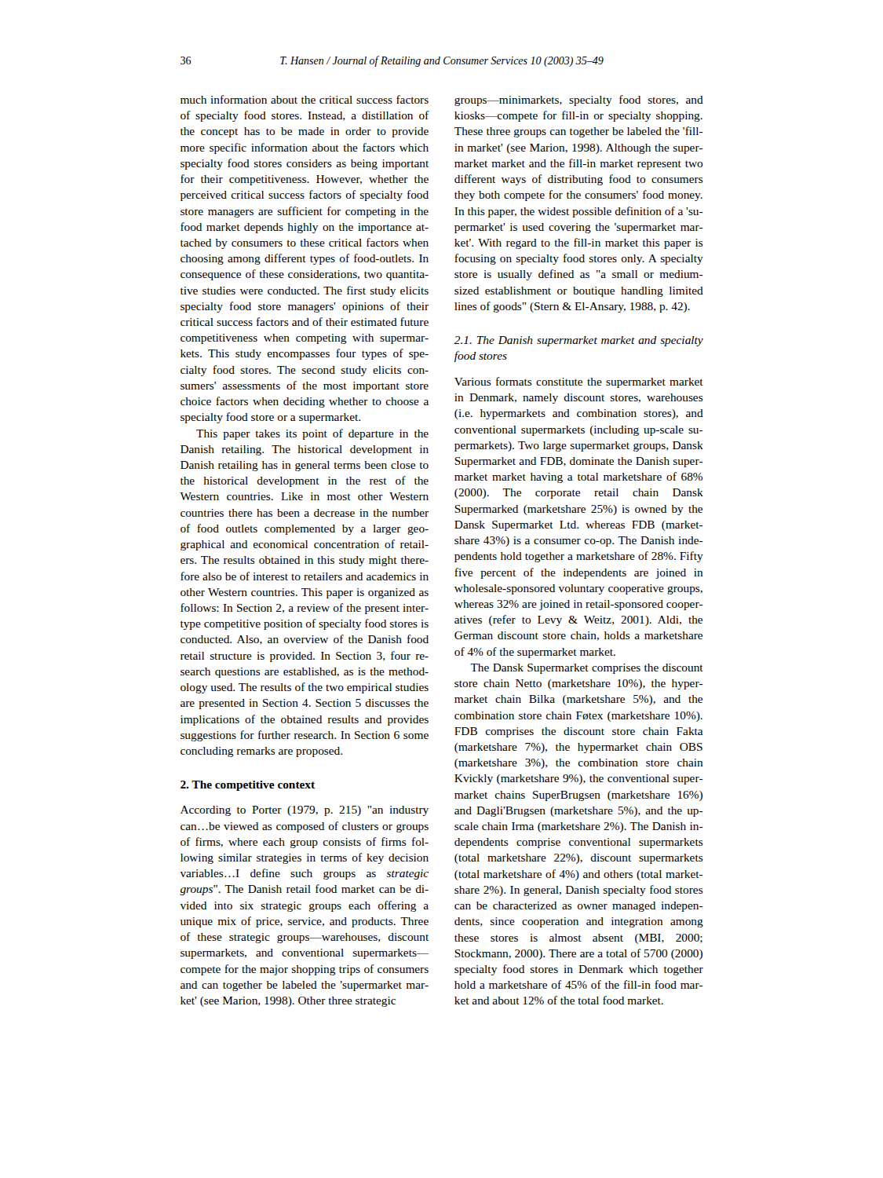36 T. Hansen / Journal of Retailing and Consumer Services 10 (2003) 35–49
much information about the critical success factors of specialty food stores. Instead, a distillation of the concept has to be made in order to provide more specific information about the factors which specialty food stores considers as being important for their competitiveness. However, whether the perceived critical success factors of specialty food store managers are sufficient for competing in the food market depends highly on the importance attached by consumers to these critical factors when choosing among different types of food-outlets. In consequence of these considerations, two quantitative studies were conducted. The first study elicits specialty food store managers' opinions of their critical success factors and of their estimated future competitiveness when competing with supermarkets. This study encompasses four types of specialty food stores. The second study elicits consumers' assessments of the most important store choice factors when deciding whether to choose a specialty food store or a supermarket.
This paper takes its point of departure in the Danish retailing. The historical development in Danish retailing has in general terms been close to the historical development in the rest of the Western countries. Like in most other Western countries there has been a decrease in the number of food outlets complemented by a larger geographical and economical concentration of retailers. The results obtained in this study might therefore also be of interest to retailers and academics in other Western countries. This paper is organized as follows: In Section 2, a review of the present intertype competitive position of specialty food stores is conducted. Also, an overview of the Danish food retail structure is provided. In Section 3, four research questions are established, as is the methodology used. The results of the two empirical studies are presented in Section 4. Section 5 discusses the implications of the obtained results and provides suggestions for further research. In Section 6 some concluding remarks are proposed.
2. The competitive context
According to Porter (1979, p. 215) "an industry can…be viewed as composed of clusters or groups of firms, where each group consists of firms following similar strategies in terms of key decision variables…I define such groups as strategic groups". The Danish retail food market can be divided into six strategic groups each offering a unique mix of price, service, and products. Three of these strategic groups—warehouses, discount supermarkets, and conventional supermarkets—compete for the major shopping trips of consumers and can together be labeled the 'supermarket market' (see Marion, 1998). Other three strategic
groups—minimarkets, specialty food stores, and kiosks—compete for fill-in or specialty shopping. These three groups can together be labeled the 'fill-in market' (see Marion, 1998). Although the supermarket market and the fill-in market represent two different ways of distributing food to consumers they both compete for the consumers' food money. In this paper, the widest possible definition of a 'supermarket' is used covering the 'supermarket market'. With regard to the fill-in market this paper is focusing on specialty food stores only. A specialty store is usually defined as "a small or medium-sized establishment or boutique handling limited lines of goods" (Stern & El-Ansary, 1988, p. 42).
2.1. The Danish supermarket market and specialty food stores
Various formats constitute the supermarket market in Denmark, namely discount stores, warehouses (i.e. hypermarkets and combination stores), and conventional supermarkets (including up-scale supermarkets). Two large supermarket groups, Dansk Supermarket and FDB, dominate the Danish supermarket market having a total marketshare of 68% (2000). The corporate retail chain Dansk Supermarked (marketshare 25%) is owned by the Dansk Supermarket Ltd. whereas FDB (marketshare 43%) is a consumer co-op. The Danish independents hold together a marketshare of 28%. Fifty five percent of the independents are joined in wholesale-sponsored voluntary cooperative groups, whereas 32% are joined in retail-sponsored cooperatives (refer to Levy & Weitz, 2001). Aldi, the German discount store chain, holds a marketshare of 4% of the supermarket market.
The Dansk Supermarket comprises the discount store chain Netto (marketshare 10%), the hypermarket chain Bilka (marketshare 5%), and the combination store chain Føtex (marketshare 10%). FDB comprises the discount store chain Fakta (marketshare 7%), the hypermarket chain OBS (marketshare 3%), the combination store chain Kvickly (marketshare 9%), the conventional supermarket chains SuperBrugsen (marketshare 16%) and Dagli'Brugsen (marketshare 5%), and the up-scale chain Irma (marketshare 2%). The Danish independents comprise conventional supermarkets (total marketshare 22%), discount supermarkets (total marketshare of 4%) and others (total marketshare 2%). In general, Danish specialty food stores can be characterized as owner managed independents, since cooperation and integration among these stores is almost absent (MBI, 2000; Stockmann, 2000). There are a total of 5700 (2000) specialty food stores in Denmark which together hold a marketshare of 45% of the fill-in food market and about 12% of the total food market.